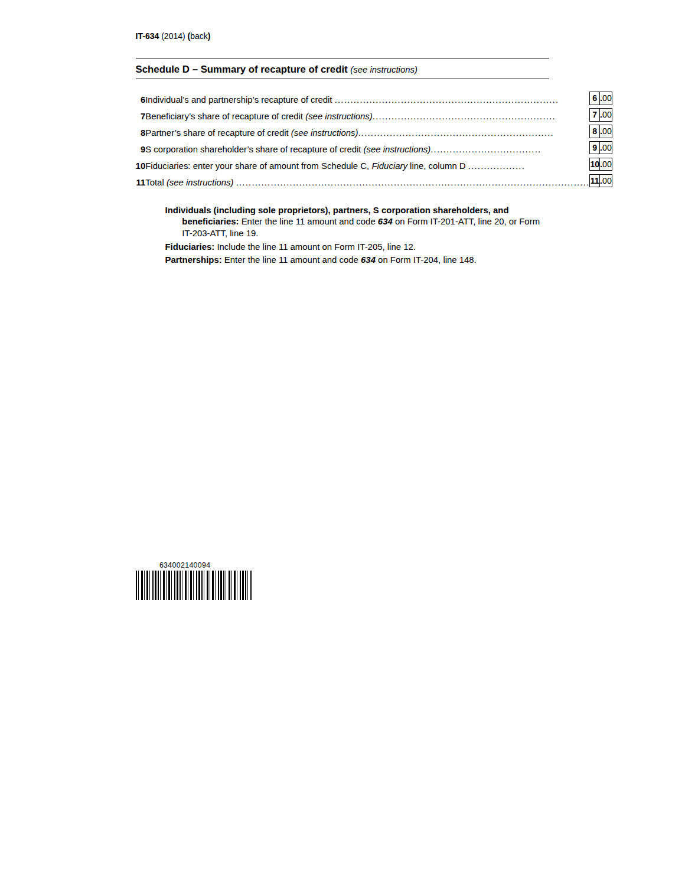IT-634 (2014) (back)
Schedule D – Summary of recapture of credit (see instructions)
| 6 | Individual’s and partnership’s recapture of credit ....................................................................... | 6 | . 00 |
| 7 | Beneficiary’s share of recapture of credit (see instructions) .......................................................... | 7 | . 00 |
| 8 | Partner’s share of recapture of credit (see instructions) .............................................................. | 8 | . 00 |
| 9 | S corporation shareholder’s share of recapture of credit (see instructions) ................................... | 9 | . 00 |
| 10 | Fiduciaries: enter your share of amount from Schedule C, Fiduciary line, column D .................. | 10 | . 00 |
| 11 | Total (see instructions) ................................................................................................................ | 11 | . 00 |
Individuals (including sole proprietors), partners, S corporation shareholders, and beneficiaries: Enter the line 11 amount and code 634 on Form IT-201-ATT, line 20, or Form IT-203-ATT, line 19.
Fiduciaries: Include the line 11 amount on Form IT-205, line 12.
Partnerships: Enter the line 11 amount and code 634 on Form IT-204, line 148.
634002140094